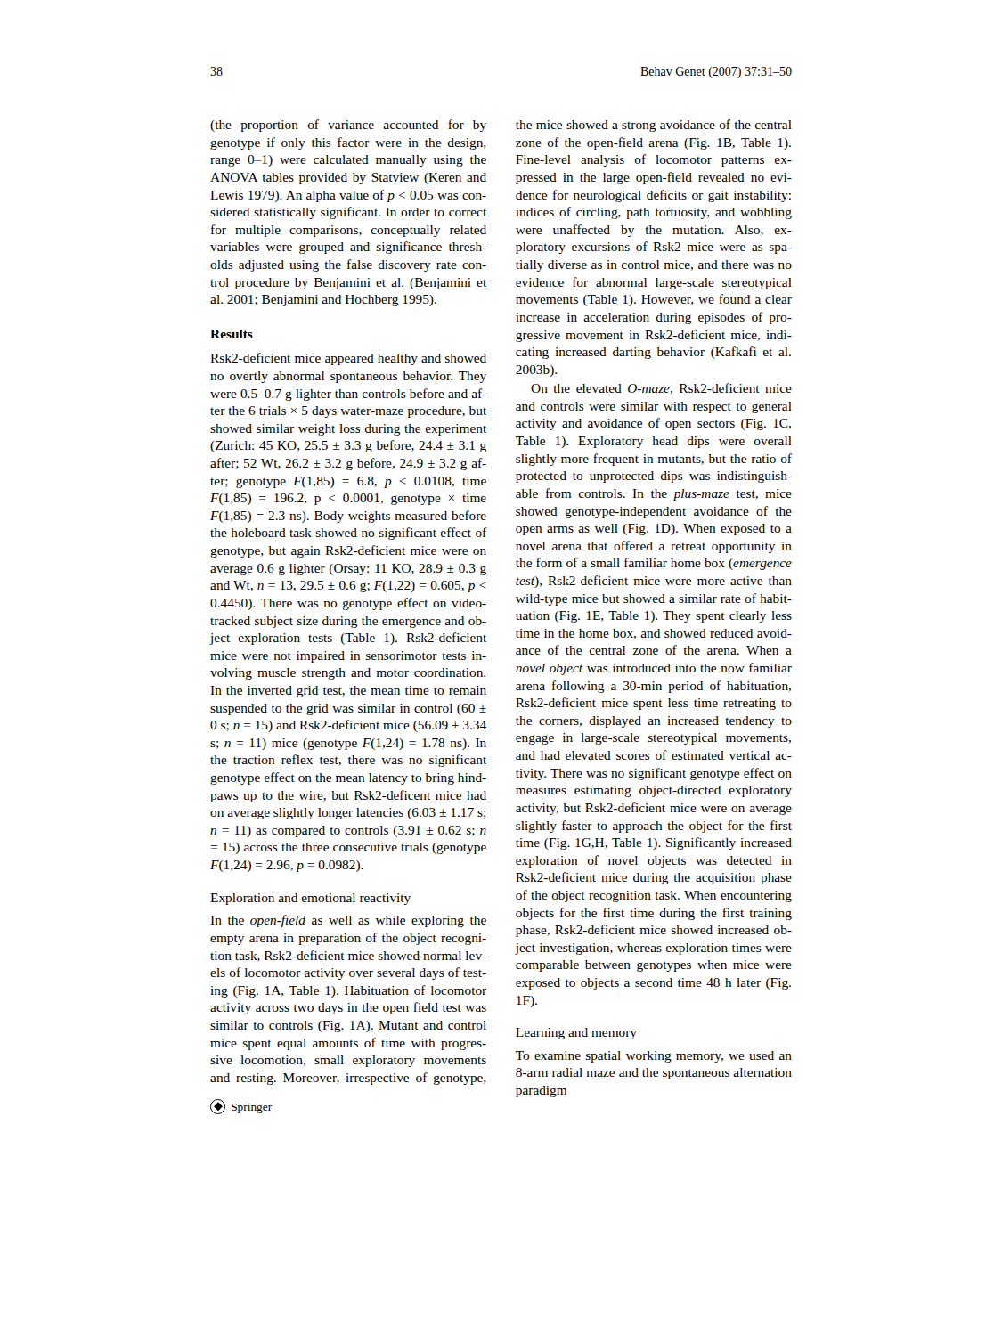38 Behav Genet (2007) 37:31–50
(the proportion of variance accounted for by genotype if only this factor were in the design, range 0–1) were calculated manually using the ANOVA tables provided by Statview (Keren and Lewis 1979). An alpha value of p < 0.05 was considered statistically significant. In order to correct for multiple comparisons, conceptually related variables were grouped and significance thresholds adjusted using the false discovery rate control procedure by Benjamini et al. (Benjamini et al. 2001; Benjamini and Hochberg 1995).
Results
Rsk2-deficient mice appeared healthy and showed no overtly abnormal spontaneous behavior. They were 0.5–0.7 g lighter than controls before and after the 6 trials × 5 days water-maze procedure, but showed similar weight loss during the experiment (Zurich: 45 KO, 25.5 ± 3.3 g before, 24.4 ± 3.1 g after; 52 Wt, 26.2 ± 3.2 g before, 24.9 ± 3.2 g after; genotype F(1,85) = 6.8, p < 0.0108, time F(1,85) = 196.2, p < 0.0001, genotype × time F(1,85) = 2.3 ns). Body weights measured before the holeboard task showed no significant effect of genotype, but again Rsk2-deficient mice were on average 0.6 g lighter (Orsay: 11 KO, 28.9 ± 0.3 g and Wt, n = 13, 29.5 ± 0.6 g; F(1,22) = 0.605, p < 0.4450). There was no genotype effect on video-tracked subject size during the emergence and object exploration tests (Table 1). Rsk2-deficient mice were not impaired in sensorimotor tests involving muscle strength and motor coordination. In the inverted grid test, the mean time to remain suspended to the grid was similar in control (60 ± 0 s; n = 15) and Rsk2-deficient mice (56.09 ± 3.34 s; n = 11) mice (genotype F(1,24) = 1.78 ns). In the traction reflex test, there was no significant genotype effect on the mean latency to bring hind-paws up to the wire, but Rsk2-deficent mice had on average slightly longer latencies (6.03 ± 1.17 s; n = 11) as compared to controls (3.91 ± 0.62 s; n = 15) across the three consecutive trials (genotype F(1,24) = 2.96, p = 0.0982).
Exploration and emotional reactivity
In the open-field as well as while exploring the empty arena in preparation of the object recognition task, Rsk2-deficient mice showed normal levels of locomotor activity over several days of testing (Fig. 1A, Table 1). Habituation of locomotor activity across two days in the open field test was similar to controls (Fig. 1A). Mutant and control mice spent equal amounts of time with progressive locomotion, small exploratory movements and resting. Moreover, irrespective of genotype, the mice showed a strong avoidance of the central zone of the open-field arena (Fig. 1B, Table 1). Fine-level analysis of locomotor patterns expressed in the large open-field revealed no evidence for neurological deficits or gait instability: indices of circling, path tortuosity, and wobbling were unaffected by the mutation. Also, exploratory excursions of Rsk2 mice were as spatially diverse as in control mice, and there was no evidence for abnormal large-scale stereotypical movements (Table 1). However, we found a clear increase in acceleration during episodes of progressive movement in Rsk2-deficient mice, indicating increased darting behavior (Kafkafi et al. 2003b).
On the elevated O-maze, Rsk2-deficient mice and controls were similar with respect to general activity and avoidance of open sectors (Fig. 1C, Table 1). Exploratory head dips were overall slightly more frequent in mutants, but the ratio of protected to unprotected dips was indistinguishable from controls. In the plus-maze test, mice showed genotype-independent avoidance of the open arms as well (Fig. 1D). When exposed to a novel arena that offered a retreat opportunity in the form of a small familiar home box (emergence test), Rsk2-deficient mice were more active than wild-type mice but showed a similar rate of habituation (Fig. 1E, Table 1). They spent clearly less time in the home box, and showed reduced avoidance of the central zone of the arena. When a novel object was introduced into the now familiar arena following a 30-min period of habituation, Rsk2-deficient mice spent less time retreating to the corners, displayed an increased tendency to engage in large-scale stereotypical movements, and had elevated scores of estimated vertical activity. There was no significant genotype effect on measures estimating object-directed exploratory activity, but Rsk2-deficient mice were on average slightly faster to approach the object for the first time (Fig. 1G,H, Table 1). Significantly increased exploration of novel objects was detected in Rsk2-deficient mice during the acquisition phase of the object recognition task. When encountering objects for the first time during the first training phase, Rsk2-deficient mice showed increased object investigation, whereas exploration times were comparable between genotypes when mice were exposed to objects a second time 48 h later (Fig. 1F).
Learning and memory
To examine spatial working memory, we used an 8-arm radial maze and the spontaneous alternation paradigm
Springer